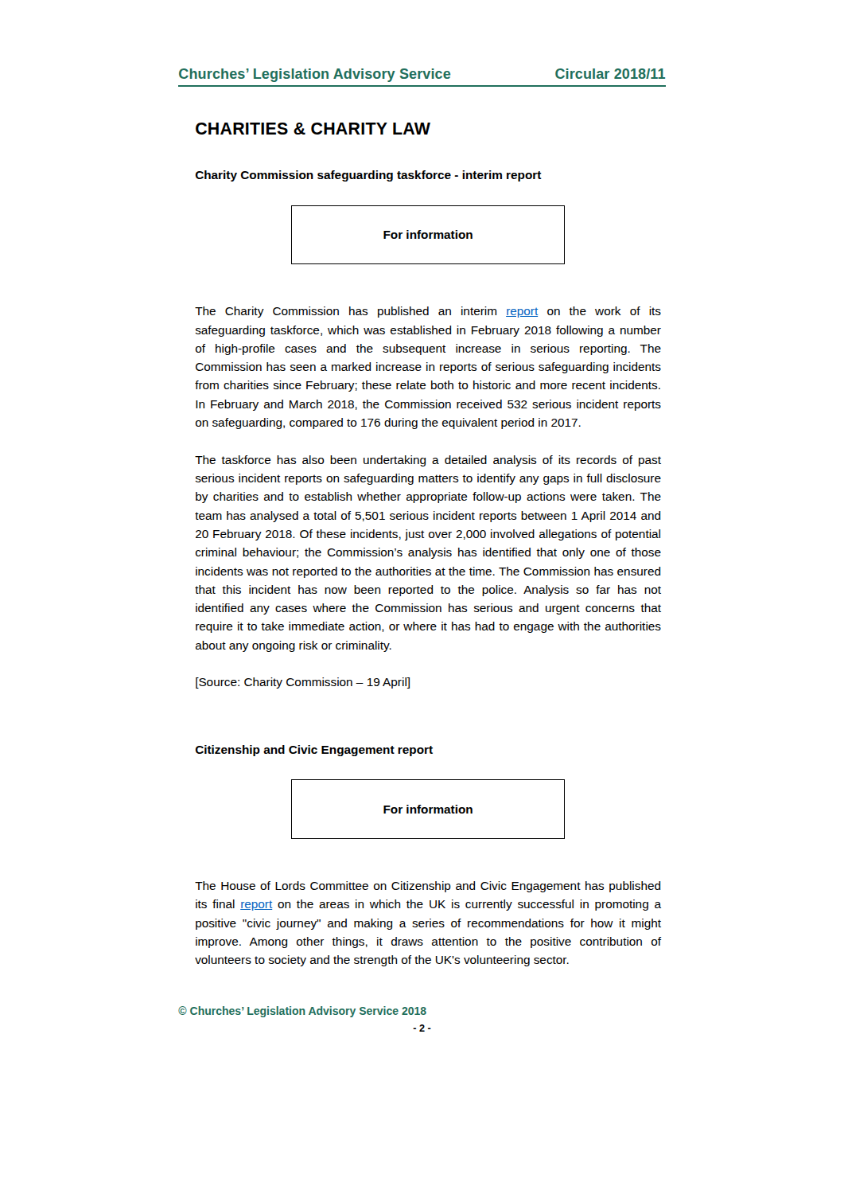Churches’ Legislation Advisory Service Circular 2018/11
CHARITIES & CHARITY LAW
Charity Commission safeguarding taskforce - interim report
For information
The Charity Commission has published an interim report on the work of its safeguarding taskforce, which was established in February 2018 following a number of high-profile cases and the subsequent increase in serious reporting. The Commission has seen a marked increase in reports of serious safeguarding incidents from charities since February; these relate both to historic and more recent incidents. In February and March 2018, the Commission received 532 serious incident reports on safeguarding, compared to 176 during the equivalent period in 2017.
The taskforce has also been undertaking a detailed analysis of its records of past serious incident reports on safeguarding matters to identify any gaps in full disclosure by charities and to establish whether appropriate follow-up actions were taken. The team has analysed a total of 5,501 serious incident reports between 1 April 2014 and 20 February 2018. Of these incidents, just over 2,000 involved allegations of potential criminal behaviour; the Commission’s analysis has identified that only one of those incidents was not reported to the authorities at the time. The Commission has ensured that this incident has now been reported to the police. Analysis so far has not identified any cases where the Commission has serious and urgent concerns that require it to take immediate action, or where it has had to engage with the authorities about any ongoing risk or criminality.
[Source: Charity Commission – 19 April]
Citizenship and Civic Engagement report
For information
The House of Lords Committee on Citizenship and Civic Engagement has published its final report on the areas in which the UK is currently successful in promoting a positive "civic journey" and making a series of recommendations for how it might improve. Among other things, it draws attention to the positive contribution of volunteers to society and the strength of the UK's volunteering sector.
© Churches’ Legislation Advisory Service 2018
- 2 -